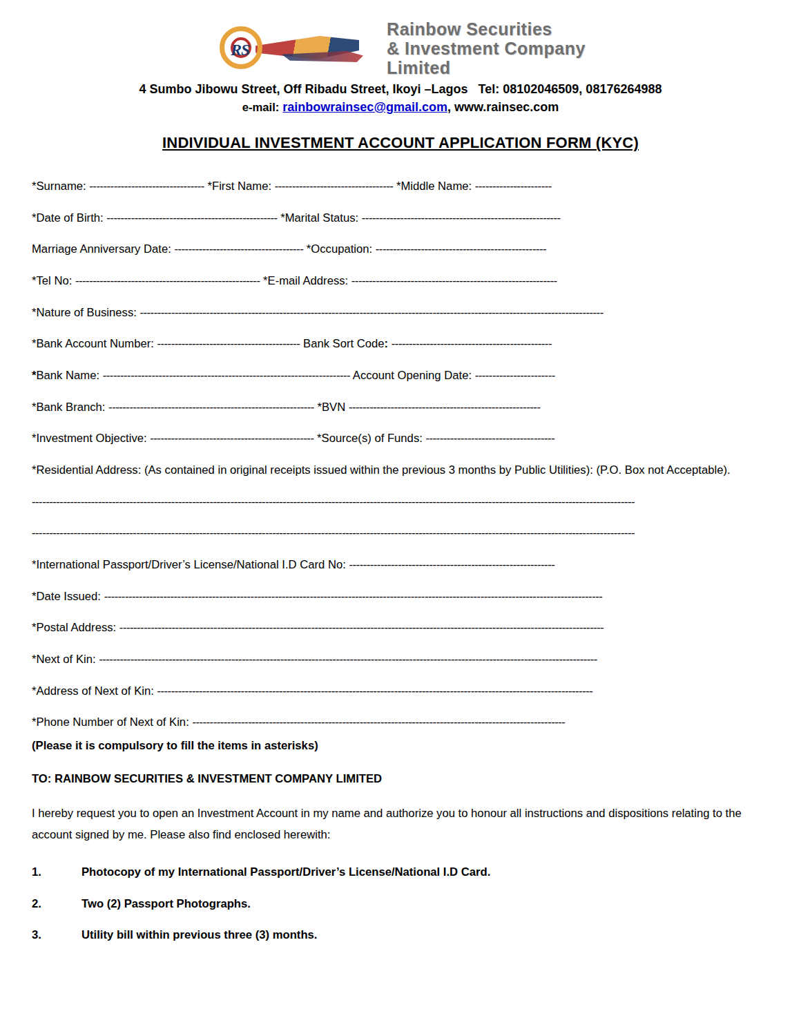RS
Rainbow Securities & Investment Company Limited
4 Sumbo Jibowu Street, Off Ribadu Street, Ikoyi –Lagos Tel: 08102046509, 08176264988
e-mail: rainbowrainsec@gmail.com, www.rainsec.com
INDIVIDUAL INVESTMENT ACCOUNT APPLICATION FORM (KYC)
*Surname: --------------------------------- *First Name: ---------------------------------- *Middle Name: ----------------------
*Date of Birth: ------------------------------------------------- *Marital Status: ---------------------------------------------------------
Marriage Anniversary Date: ------------------------------------- *Occupation: -------------------------------------------------
*Tel No: ----------------------------------------------------- *E-mail Address: -----------------------------------------------------------
*Nature of Business: -------------------------------------------------------------------------------------------------------------------------------------
*Bank Account Number: ----------------------------------------- Bank Sort Code: ----------------------------------------------
*Bank Name: ----------------------------------------------------------------------- Account Opening Date: -----------------------
*Bank Branch: ----------------------------------------------------------- *BVN -------------------------------------------------------
*Investment Objective: ----------------------------------------------- *Source(s) of Funds: -------------------------------------
*Residential Address: (As contained in original receipts issued within the previous 3 months by Public Utilities): (P.O. Box not Acceptable).
-----------------------------------------------------------------------------------------------------------------------------------------------------------------------------
-----------------------------------------------------------------------------------------------------------------------------------------------------------------------------
*International Passport/Driver’s License/National I.D Card No: -----------------------------------------------------------
*Date Issued: -----------------------------------------------------------------------------------------------------------------------------------------------
*Postal Address: -------------------------------------------------------------------------------------------------------------------------------------------
*Next of Kin: -----------------------------------------------------------------------------------------------------------------------------------------------
*Address of Next of Kin: -----------------------------------------------------------------------------------------------------------------------------
*Phone Number of Next of Kin: -----------------------------------------------------------------------------------------------------------
(Please it is compulsory to fill the items in asterisks)
TO: RAINBOW SECURITIES & INVESTMENT COMPANY LIMITED
I hereby request you to open an Investment Account in my name and authorize you to honour all instructions and dispositions relating to the account signed by me. Please also find enclosed herewith:
Photocopy of my International Passport/Driver’s License/National I.D Card.
Two (2) Passport Photographs.
Utility bill within previous three (3) months.